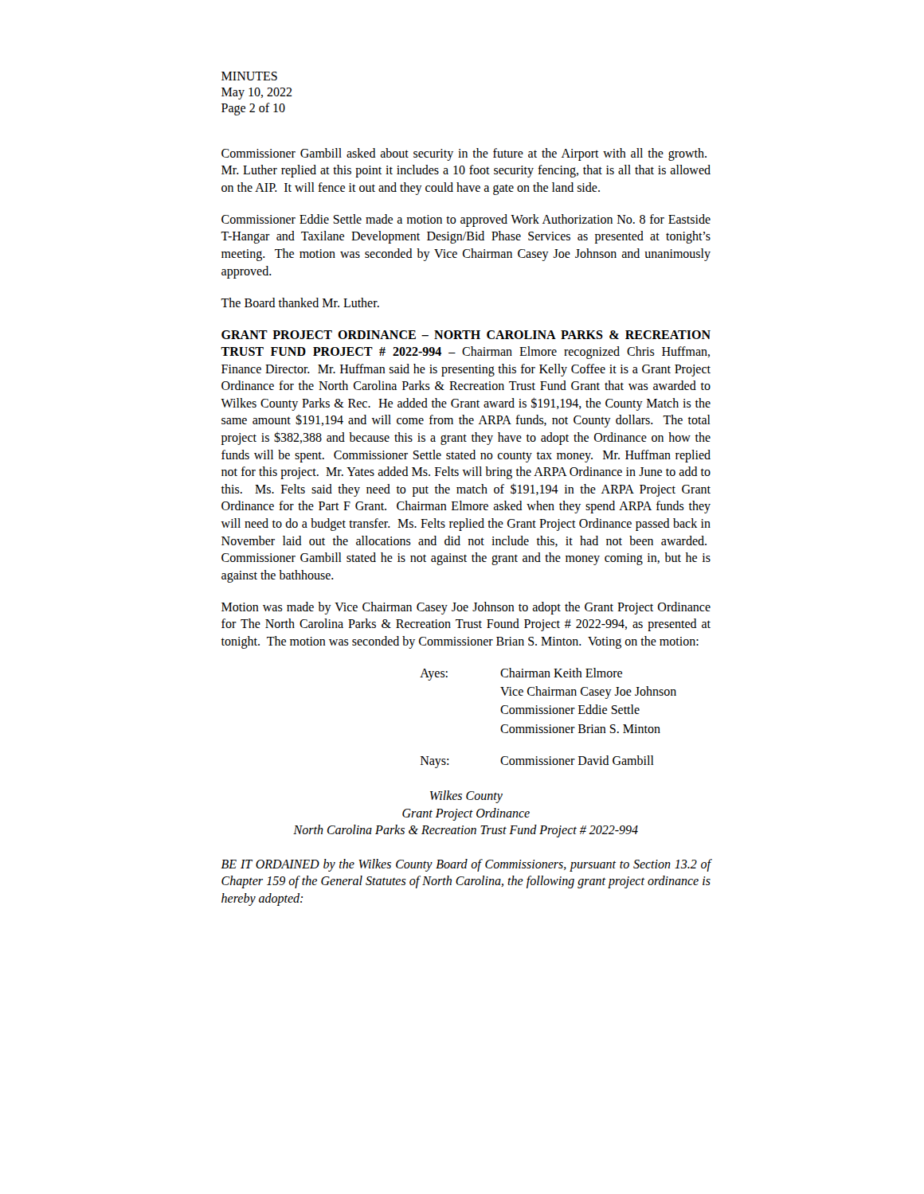MINUTES
May 10, 2022
Page 2 of 10
Commissioner Gambill asked about security in the future at the Airport with all the growth. Mr. Luther replied at this point it includes a 10 foot security fencing, that is all that is allowed on the AIP. It will fence it out and they could have a gate on the land side.
Commissioner Eddie Settle made a motion to approved Work Authorization No. 8 for Eastside T-Hangar and Taxilane Development Design/Bid Phase Services as presented at tonight’s meeting. The motion was seconded by Vice Chairman Casey Joe Johnson and unanimously approved.
The Board thanked Mr. Luther.
GRANT PROJECT ORDINANCE – NORTH CAROLINA PARKS & RECREATION TRUST FUND PROJECT # 2022-994 – Chairman Elmore recognized Chris Huffman, Finance Director. Mr. Huffman said he is presenting this for Kelly Coffee it is a Grant Project Ordinance for the North Carolina Parks & Recreation Trust Fund Grant that was awarded to Wilkes County Parks & Rec. He added the Grant award is $191,194, the County Match is the same amount $191,194 and will come from the ARPA funds, not County dollars. The total project is $382,388 and because this is a grant they have to adopt the Ordinance on how the funds will be spent. Commissioner Settle stated no county tax money. Mr. Huffman replied not for this project. Mr. Yates added Ms. Felts will bring the ARPA Ordinance in June to add to this. Ms. Felts said they need to put the match of $191,194 in the ARPA Project Grant Ordinance for the Part F Grant. Chairman Elmore asked when they spend ARPA funds they will need to do a budget transfer. Ms. Felts replied the Grant Project Ordinance passed back in November laid out the allocations and did not include this, it had not been awarded. Commissioner Gambill stated he is not against the grant and the money coming in, but he is against the bathhouse.
Motion was made by Vice Chairman Casey Joe Johnson to adopt the Grant Project Ordinance for The North Carolina Parks & Recreation Trust Found Project # 2022-994, as presented at tonight. The motion was seconded by Commissioner Brian S. Minton. Voting on the motion:
Ayes:
Chairman Keith Elmore
Vice Chairman Casey Joe Johnson
Commissioner Eddie Settle
Commissioner Brian S. Minton
Nays:
Commissioner David Gambill
Wilkes County
Grant Project Ordinance
North Carolina Parks & Recreation Trust Fund Project # 2022-994
BE IT ORDAINED by the Wilkes County Board of Commissioners, pursuant to Section 13.2 of Chapter 159 of the General Statutes of North Carolina, the following grant project ordinance is hereby adopted: